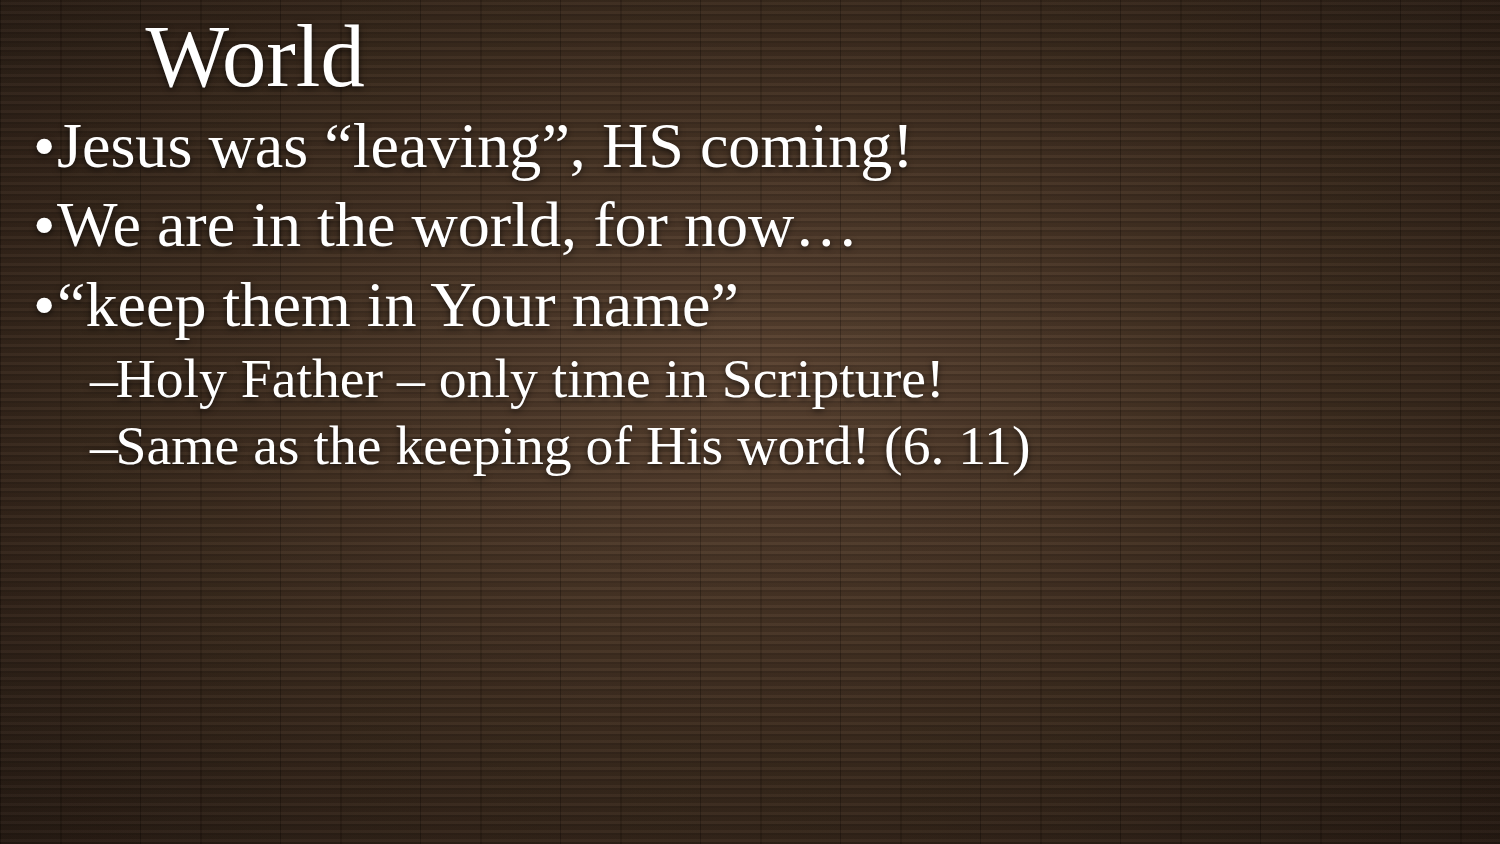World
Jesus was “leaving”, HS coming!
We are in the world, for now…
“keep them in Your name”
Holy Father – only time in Scripture!
Same as the keeping of His word! (6. 11)